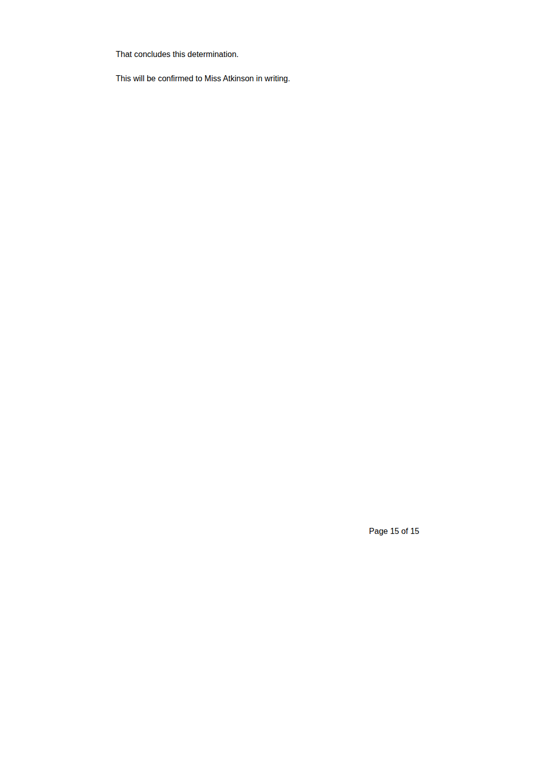That concludes this determination.
This will be confirmed to Miss Atkinson in writing.
Page 15 of 15